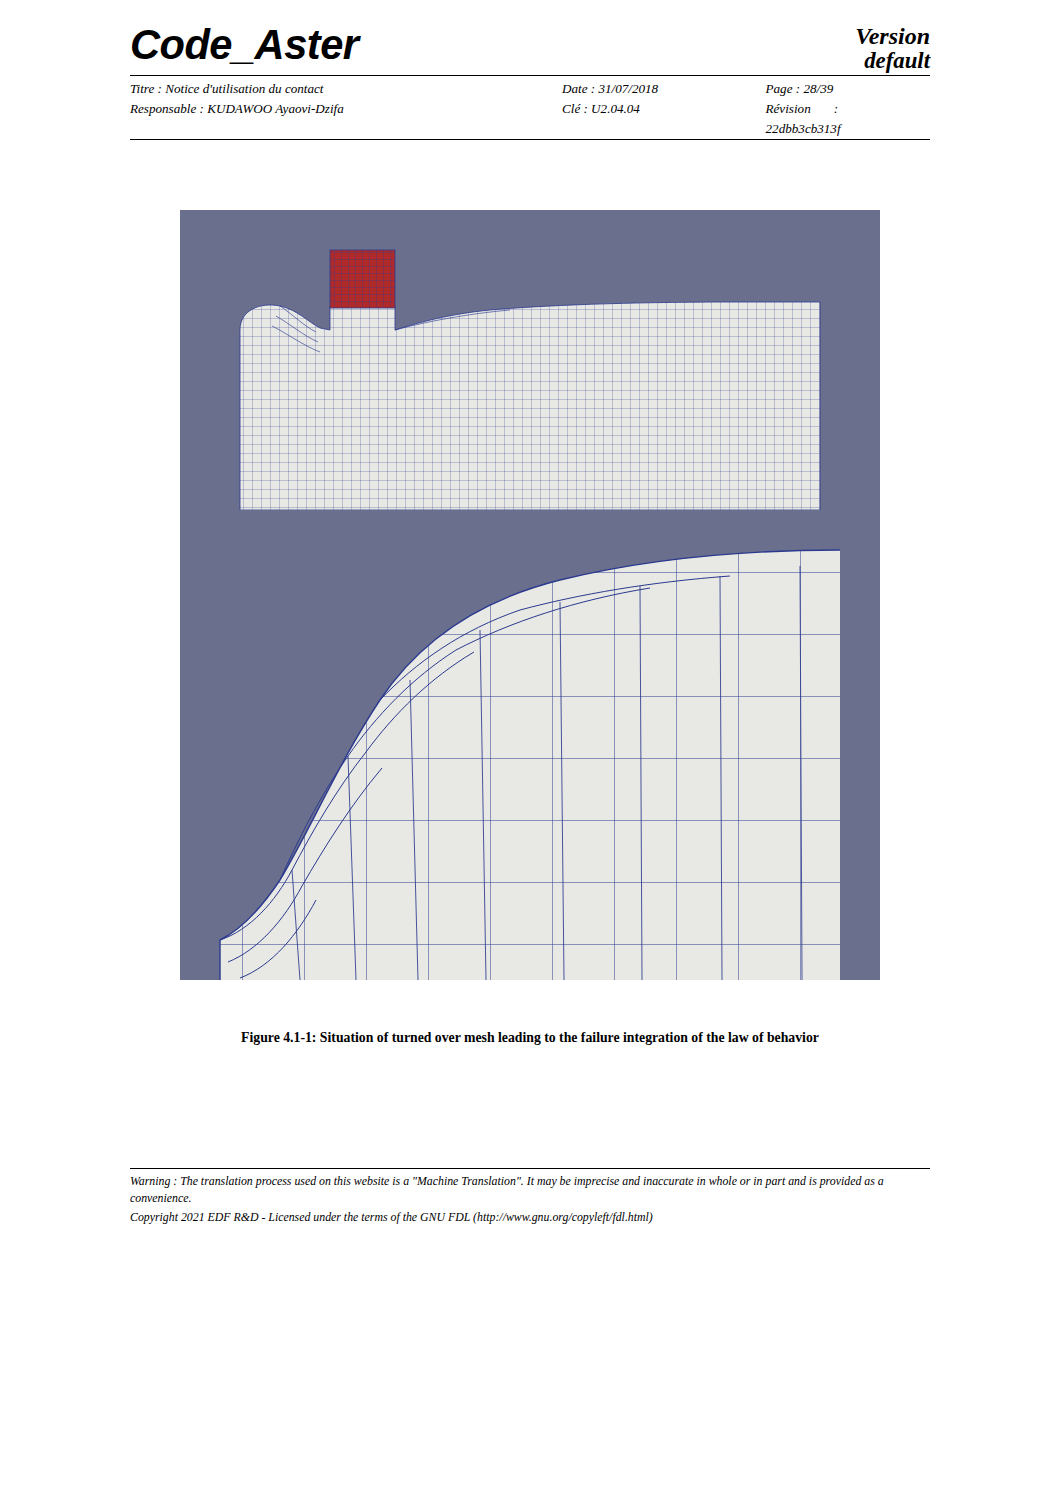Code_Aster
Versiondefault
Titre : Notice d'utilisation du contact
Responsable : KUDAWOO Ayaovi-Dzifa
Date : 31/07/2018 Page : 28/39 Clé : U2.04.04 Révision : 22dbb3cb313f
Figure 4.1-1: Situation of turned over mesh leading to the failure integration of the law of behavior
Warning : The translation process used on this website is a "Machine Translation". It may be imprecise and inaccurate in whole or in part and is provided as a convenience.
Copyright 2021 EDF R&D - Licensed under the terms of the GNU FDL (http://www.gnu.org/copyleft/fdl.html)